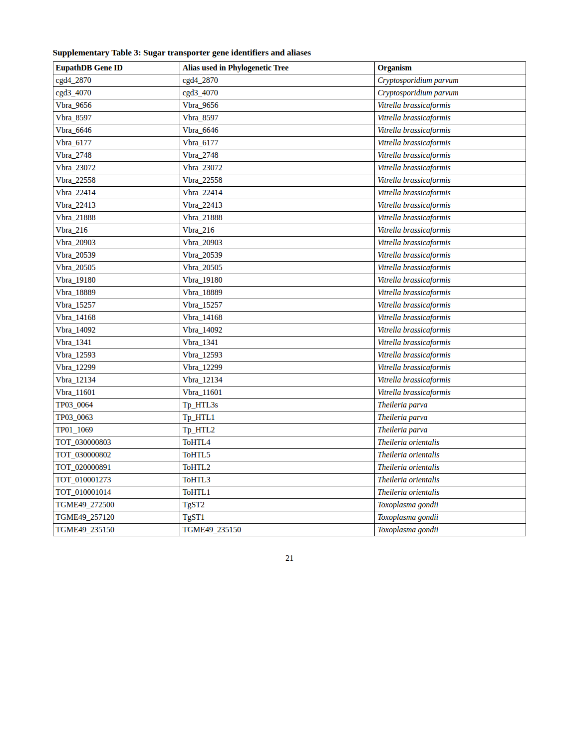Supplementary Table 3: Sugar transporter gene identifiers and aliases
| EupathDB Gene ID | Alias used in Phylogenetic Tree | Organism |
| --- | --- | --- |
| cgd4_2870 | cgd4_2870 | Cryptosporidium parvum |
| cgd3_4070 | cgd3_4070 | Cryptosporidium parvum |
| Vbra_9656 | Vbra_9656 | Vitrella brassicaformis |
| Vbra_8597 | Vbra_8597 | Vitrella brassicaformis |
| Vbra_6646 | Vbra_6646 | Vitrella brassicaformis |
| Vbra_6177 | Vbra_6177 | Vitrella brassicaformis |
| Vbra_2748 | Vbra_2748 | Vitrella brassicaformis |
| Vbra_23072 | Vbra_23072 | Vitrella brassicaformis |
| Vbra_22558 | Vbra_22558 | Vitrella brassicaformis |
| Vbra_22414 | Vbra_22414 | Vitrella brassicaformis |
| Vbra_22413 | Vbra_22413 | Vitrella brassicaformis |
| Vbra_21888 | Vbra_21888 | Vitrella brassicaformis |
| Vbra_216 | Vbra_216 | Vitrella brassicaformis |
| Vbra_20903 | Vbra_20903 | Vitrella brassicaformis |
| Vbra_20539 | Vbra_20539 | Vitrella brassicaformis |
| Vbra_20505 | Vbra_20505 | Vitrella brassicaformis |
| Vbra_19180 | Vbra_19180 | Vitrella brassicaformis |
| Vbra_18889 | Vbra_18889 | Vitrella brassicaformis |
| Vbra_15257 | Vbra_15257 | Vitrella brassicaformis |
| Vbra_14168 | Vbra_14168 | Vitrella brassicaformis |
| Vbra_14092 | Vbra_14092 | Vitrella brassicaformis |
| Vbra_1341 | Vbra_1341 | Vitrella brassicaformis |
| Vbra_12593 | Vbra_12593 | Vitrella brassicaformis |
| Vbra_12299 | Vbra_12299 | Vitrella brassicaformis |
| Vbra_12134 | Vbra_12134 | Vitrella brassicaformis |
| Vbra_11601 | Vbra_11601 | Vitrella brassicaformis |
| TP03_0064 | Tp_HTL3s | Theileria parva |
| TP03_0063 | Tp_HTL1 | Theileria parva |
| TP01_1069 | Tp_HTL2 | Theileria parva |
| TOT_030000803 | ToHTL4 | Theileria orientalis |
| TOT_030000802 | ToHTL5 | Theileria orientalis |
| TOT_020000891 | ToHTL2 | Theileria orientalis |
| TOT_010001273 | ToHTL3 | Theileria orientalis |
| TOT_010001014 | ToHTL1 | Theileria orientalis |
| TGME49_272500 | TgST2 | Toxoplasma gondii |
| TGME49_257120 | TgST1 | Toxoplasma gondii |
| TGME49_235150 | TGME49_235150 | Toxoplasma gondii |
21